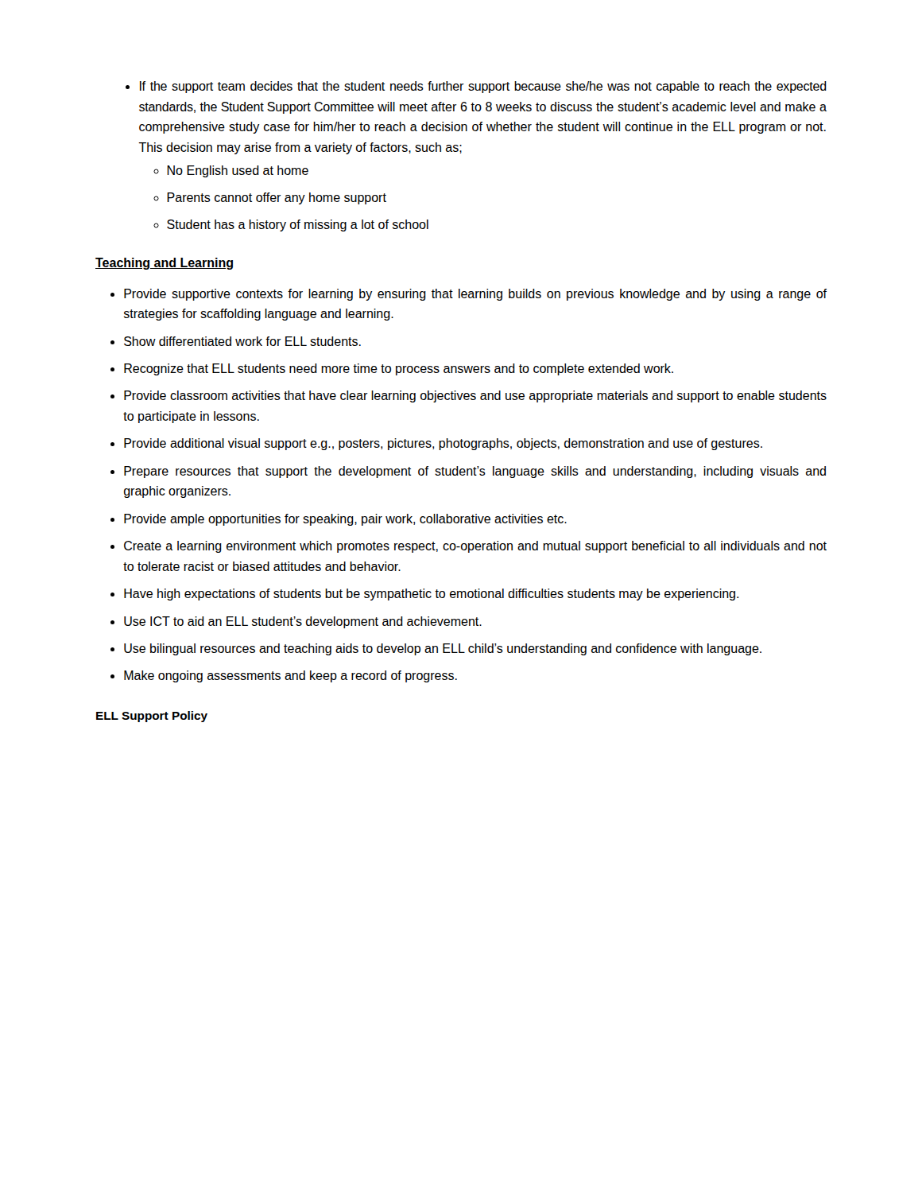If the support team decides that the student needs further support because she/he was not capable to reach the expected standards, the Student Support Committee will meet after 6 to 8 weeks to discuss the student’s academic level and make a comprehensive study case for him/her to reach a decision of whether the student will continue in the ELL program or not. This decision may arise from a variety of factors, such as;
No English used at home
Parents cannot offer any home support
Student has a history of missing a lot of school
Teaching and Learning
Provide supportive contexts for learning by ensuring that learning builds on previous knowledge and by using a range of strategies for scaffolding language and learning.
Show differentiated work for ELL students.
Recognize that ELL students need more time to process answers and to complete extended work.
Provide classroom activities that have clear learning objectives and use appropriate materials and support to enable students to participate in lessons.
Provide additional visual support e.g., posters, pictures, photographs, objects, demonstration and use of gestures.
Prepare resources that support the development of student’s language skills and understanding, including visuals and graphic organizers.
Provide ample opportunities for speaking, pair work, collaborative activities etc.
Create a learning environment which promotes respect, co-operation and mutual support beneficial to all individuals and not to tolerate racist or biased attitudes and behavior.
Have high expectations of students but be sympathetic to emotional difficulties students may be experiencing.
Use ICT to aid an ELL student’s development and achievement.
Use bilingual resources and teaching aids to develop an ELL child’s understanding and confidence with language.
Make ongoing assessments and keep a record of progress.
ELL Support Policy